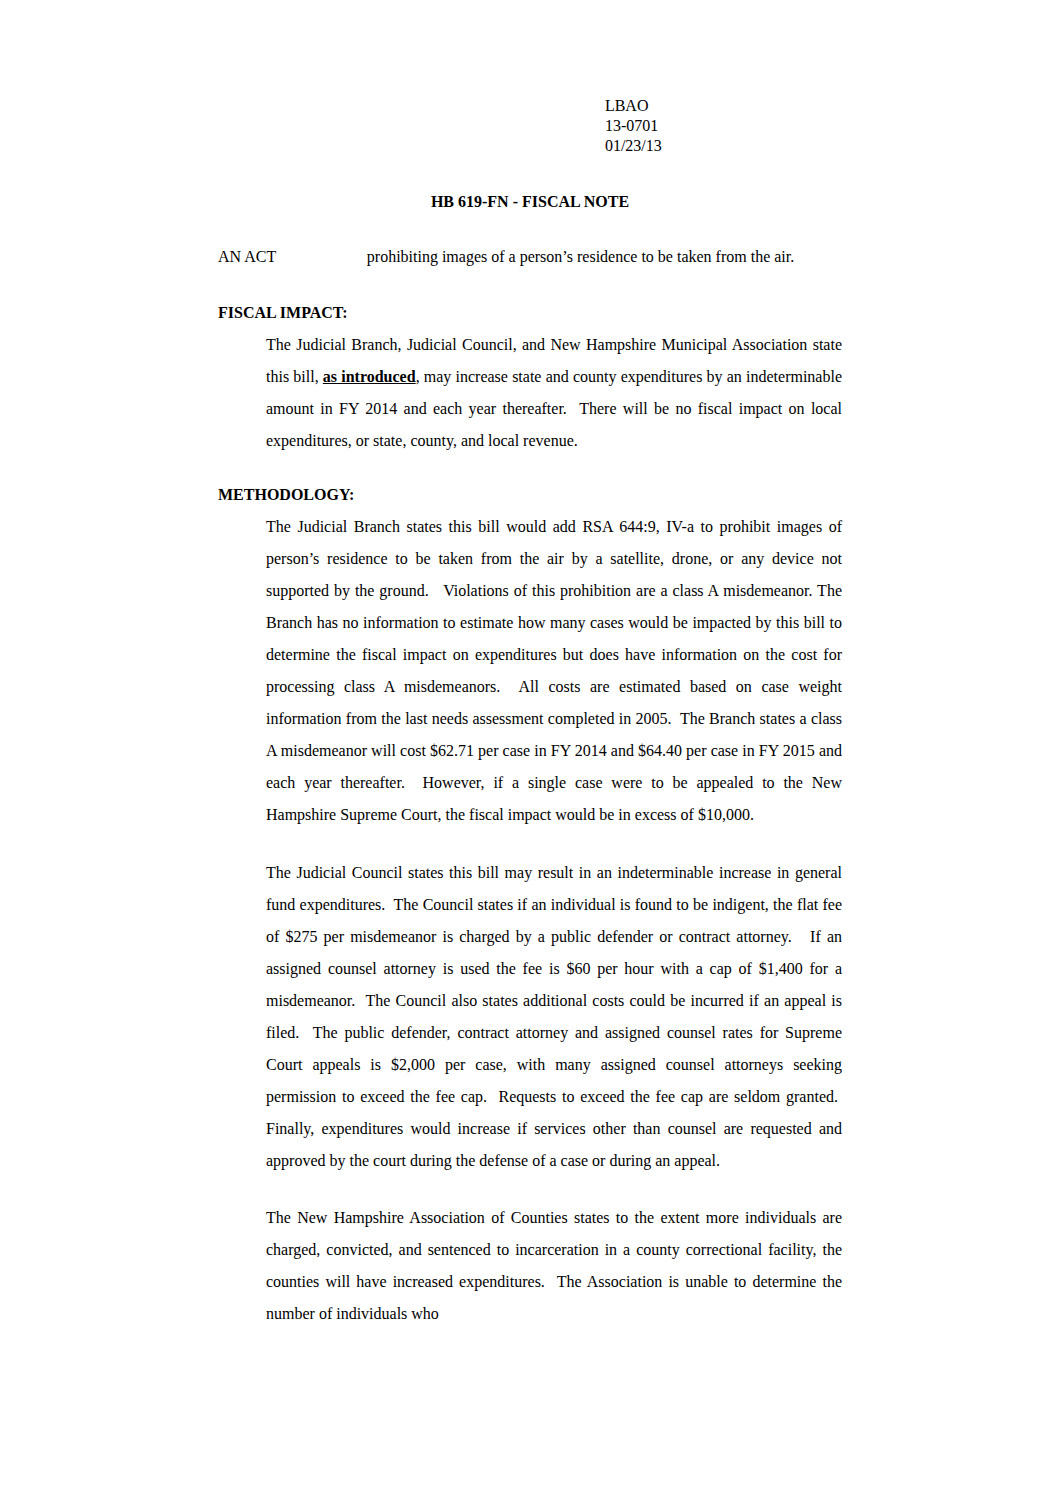LBAO
13-0701
01/23/13
HB 619-FN - FISCAL NOTE
AN ACTprohibiting images of a person’s residence to be taken from the air.
FISCAL IMPACT:
The Judicial Branch, Judicial Council, and New Hampshire Municipal Association state this bill, as introduced, may increase state and county expenditures by an indeterminable amount in FY 2014 and each year thereafter. There will be no fiscal impact on local expenditures, or state, county, and local revenue.
METHODOLOGY:
The Judicial Branch states this bill would add RSA 644:9, IV-a to prohibit images of person’s residence to be taken from the air by a satellite, drone, or any device not supported by the ground. Violations of this prohibition are a class A misdemeanor. The Branch has no information to estimate how many cases would be impacted by this bill to determine the fiscal impact on expenditures but does have information on the cost for processing class A misdemeanors. All costs are estimated based on case weight information from the last needs assessment completed in 2005. The Branch states a class A misdemeanor will cost $62.71 per case in FY 2014 and $64.40 per case in FY 2015 and each year thereafter. However, if a single case were to be appealed to the New Hampshire Supreme Court, the fiscal impact would be in excess of $10,000.
The Judicial Council states this bill may result in an indeterminable increase in general fund expenditures. The Council states if an individual is found to be indigent, the flat fee of $275 per misdemeanor is charged by a public defender or contract attorney. If an assigned counsel attorney is used the fee is $60 per hour with a cap of $1,400 for a misdemeanor. The Council also states additional costs could be incurred if an appeal is filed. The public defender, contract attorney and assigned counsel rates for Supreme Court appeals is $2,000 per case, with many assigned counsel attorneys seeking permission to exceed the fee cap. Requests to exceed the fee cap are seldom granted. Finally, expenditures would increase if services other than counsel are requested and approved by the court during the defense of a case or during an appeal.
The New Hampshire Association of Counties states to the extent more individuals are charged, convicted, and sentenced to incarceration in a county correctional facility, the counties will have increased expenditures. The Association is unable to determine the number of individuals who